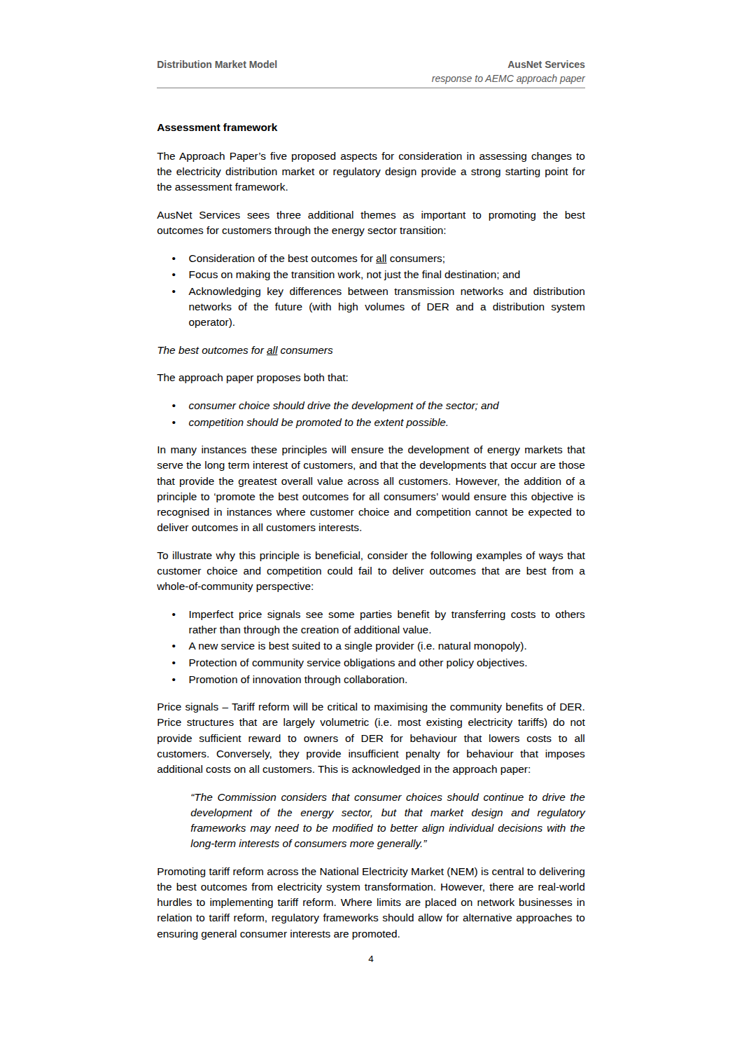Distribution Market Model
AusNet Services
response to AEMC approach paper
Assessment framework
The Approach Paper’s five proposed aspects for consideration in assessing changes to the electricity distribution market or regulatory design provide a strong starting point for the assessment framework.
AusNet Services sees three additional themes as important to promoting the best outcomes for customers through the energy sector transition:
Consideration of the best outcomes for all consumers;
Focus on making the transition work, not just the final destination; and
Acknowledging key differences between transmission networks and distribution networks of the future (with high volumes of DER and a distribution system operator).
The best outcomes for all consumers
The approach paper proposes both that:
consumer choice should drive the development of the sector; and
competition should be promoted to the extent possible.
In many instances these principles will ensure the development of energy markets that serve the long term interest of customers, and that the developments that occur are those that provide the greatest overall value across all customers. However, the addition of a principle to ‘promote the best outcomes for all consumers’ would ensure this objective is recognised in instances where customer choice and competition cannot be expected to deliver outcomes in all customers interests.
To illustrate why this principle is beneficial, consider the following examples of ways that customer choice and competition could fail to deliver outcomes that are best from a whole-of-community perspective:
Imperfect price signals see some parties benefit by transferring costs to others rather than through the creation of additional value.
A new service is best suited to a single provider (i.e. natural monopoly).
Protection of community service obligations and other policy objectives.
Promotion of innovation through collaboration.
Price signals – Tariff reform will be critical to maximising the community benefits of DER. Price structures that are largely volumetric (i.e. most existing electricity tariffs) do not provide sufficient reward to owners of DER for behaviour that lowers costs to all customers. Conversely, they provide insufficient penalty for behaviour that imposes additional costs on all customers. This is acknowledged in the approach paper:
“The Commission considers that consumer choices should continue to drive the development of the energy sector, but that market design and regulatory frameworks may need to be modified to better align individual decisions with the long-term interests of consumers more generally.”
Promoting tariff reform across the National Electricity Market (NEM) is central to delivering the best outcomes from electricity system transformation. However, there are real-world hurdles to implementing tariff reform. Where limits are placed on network businesses in relation to tariff reform, regulatory frameworks should allow for alternative approaches to ensuring general consumer interests are promoted.
4